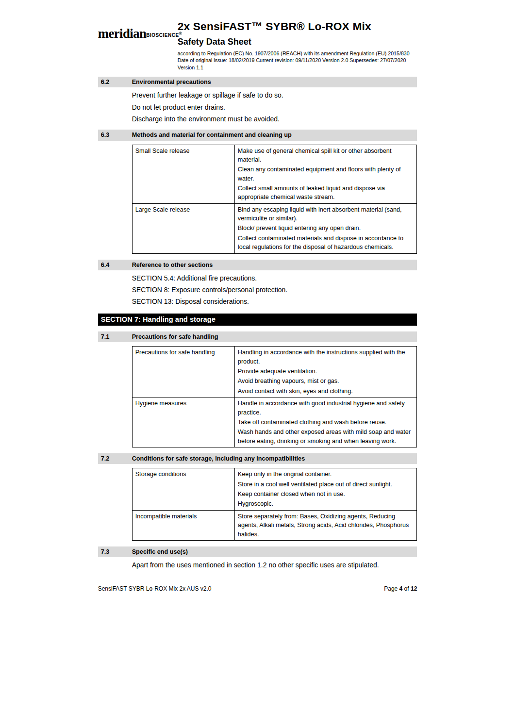meridianBIOSCIENCE®
2x SensiFAST™ SYBR® Lo-ROX Mix
Safety Data Sheet
according to Regulation (EC) No. 1907/2006 (REACH) with its amendment Regulation (EU) 2015/830
Date of original issue: 18/02/2019 Current revision: 09/11/2020 Version 2.0 Supersedes: 27/07/2020 Version 1.1
6.2 Environmental precautions
Prevent further leakage or spillage if safe to do so.
Do not let product enter drains.
Discharge into the environment must be avoided.
6.3 Methods and material for containment and cleaning up
| Small Scale release | Make use of general chemical spill kit or other absorbent material. Clean any contaminated equipment and floors with plenty of water. Collect small amounts of leaked liquid and dispose via appropriate chemical waste stream. |
| Large Scale release | Bind any escaping liquid with inert absorbent material (sand, vermiculite or similar). Block/ prevent liquid entering any open drain. Collect contaminated materials and dispose in accordance to local regulations for the disposal of hazardous chemicals. |
6.4 Reference to other sections
SECTION 5.4: Additional fire precautions.
SECTION 8: Exposure controls/personal protection.
SECTION 13: Disposal considerations.
SECTION 7: Handling and storage
7.1 Precautions for safe handling
| Precautions for safe handling | Handling in accordance with the instructions supplied with the product. Provide adequate ventilation. Avoid breathing vapours, mist or gas. Avoid contact with skin, eyes and clothing. |
| Hygiene measures | Handle in accordance with good industrial hygiene and safety practice. Take off contaminated clothing and wash before reuse. Wash hands and other exposed areas with mild soap and water before eating, drinking or smoking and when leaving work. |
7.2 Conditions for safe storage, including any incompatibilities
| Storage conditions | Keep only in the original container. Store in a cool well ventilated place out of direct sunlight. Keep container closed when not in use. Hygroscopic. |
| Incompatible materials | Store separately from: Bases, Oxidizing agents, Reducing agents, Alkali metals, Strong acids, Acid chlorides, Phosphorus halides. |
7.3 Specific end use(s)
Apart from the uses mentioned in section 1.2 no other specific uses are stipulated.
SensiFAST SYBR Lo-ROX Mix 2x AUS v2.0
Page 4 of 12